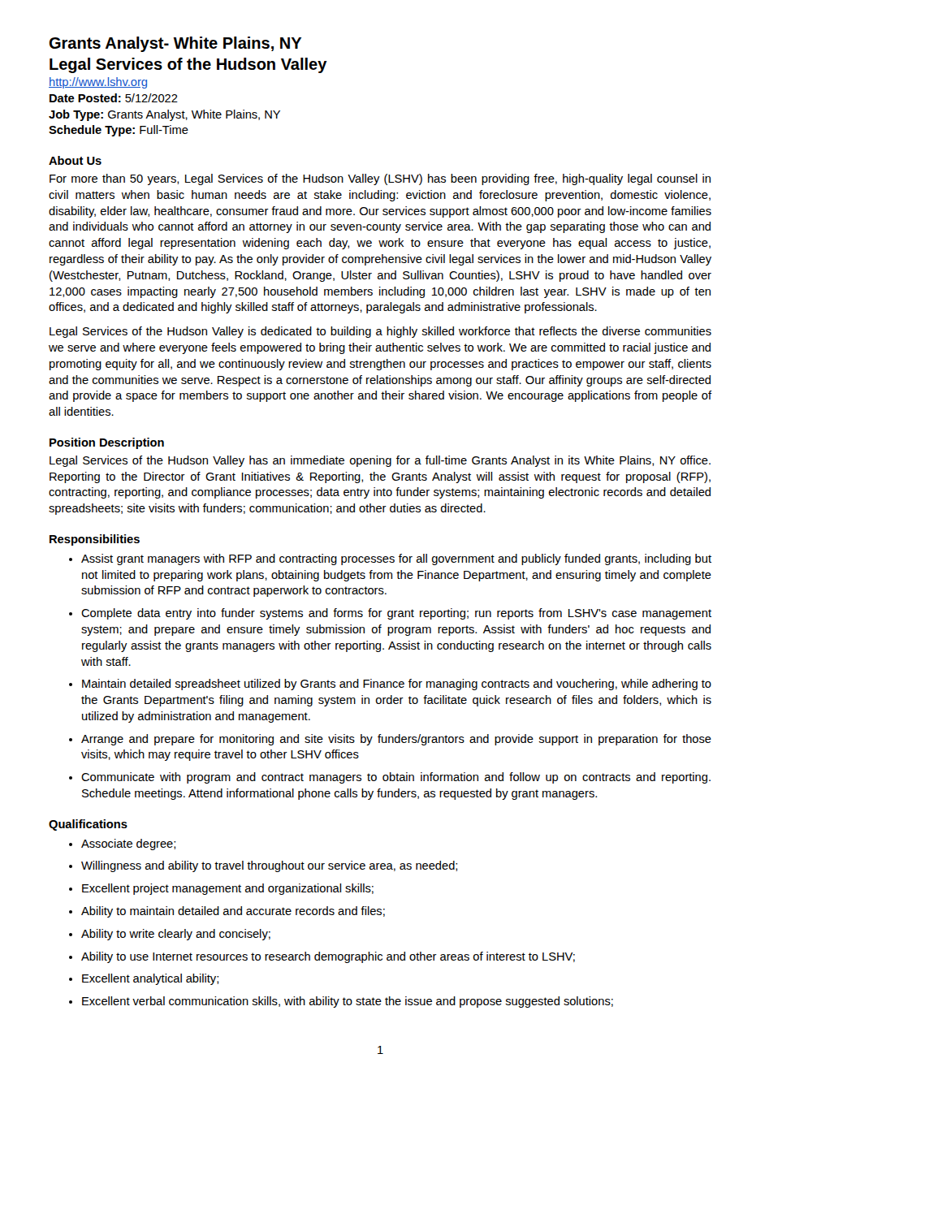Grants Analyst- White Plains, NY
Legal Services of the Hudson Valley
http://www.lshv.org
Date Posted: 5/12/2022
Job Type: Grants Analyst, White Plains, NY
Schedule Type: Full-Time
About Us
For more than 50 years, Legal Services of the Hudson Valley (LSHV) has been providing free, high-quality legal counsel in civil matters when basic human needs are at stake including: eviction and foreclosure prevention, domestic violence, disability, elder law, healthcare, consumer fraud and more. Our services support almost 600,000 poor and low-income families and individuals who cannot afford an attorney in our seven-county service area. With the gap separating those who can and cannot afford legal representation widening each day, we work to ensure that everyone has equal access to justice, regardless of their ability to pay. As the only provider of comprehensive civil legal services in the lower and mid-Hudson Valley (Westchester, Putnam, Dutchess, Rockland, Orange, Ulster and Sullivan Counties), LSHV is proud to have handled over 12,000 cases impacting nearly 27,500 household members including 10,000 children last year. LSHV is made up of ten offices, and a dedicated and highly skilled staff of attorneys, paralegals and administrative professionals.
Legal Services of the Hudson Valley is dedicated to building a highly skilled workforce that reflects the diverse communities we serve and where everyone feels empowered to bring their authentic selves to work. We are committed to racial justice and promoting equity for all, and we continuously review and strengthen our processes and practices to empower our staff, clients and the communities we serve. Respect is a cornerstone of relationships among our staff. Our affinity groups are self-directed and provide a space for members to support one another and their shared vision. We encourage applications from people of all identities.
Position Description
Legal Services of the Hudson Valley has an immediate opening for a full-time Grants Analyst in its White Plains, NY office. Reporting to the Director of Grant Initiatives & Reporting, the Grants Analyst will assist with request for proposal (RFP), contracting, reporting, and compliance processes; data entry into funder systems; maintaining electronic records and detailed spreadsheets; site visits with funders; communication; and other duties as directed.
Responsibilities
Assist grant managers with RFP and contracting processes for all government and publicly funded grants, including but not limited to preparing work plans, obtaining budgets from the Finance Department, and ensuring timely and complete submission of RFP and contract paperwork to contractors.
Complete data entry into funder systems and forms for grant reporting; run reports from LSHV's case management system; and prepare and ensure timely submission of program reports. Assist with funders' ad hoc requests and regularly assist the grants managers with other reporting. Assist in conducting research on the internet or through calls with staff.
Maintain detailed spreadsheet utilized by Grants and Finance for managing contracts and vouchering, while adhering to the Grants Department's filing and naming system in order to facilitate quick research of files and folders, which is utilized by administration and management.
Arrange and prepare for monitoring and site visits by funders/grantors and provide support in preparation for those visits, which may require travel to other LSHV offices
Communicate with program and contract managers to obtain information and follow up on contracts and reporting. Schedule meetings. Attend informational phone calls by funders, as requested by grant managers.
Qualifications
Associate degree;
Willingness and ability to travel throughout our service area, as needed;
Excellent project management and organizational skills;
Ability to maintain detailed and accurate records and files;
Ability to write clearly and concisely;
Ability to use Internet resources to research demographic and other areas of interest to LSHV;
Excellent analytical ability;
Excellent verbal communication skills, with ability to state the issue and propose suggested solutions;
1